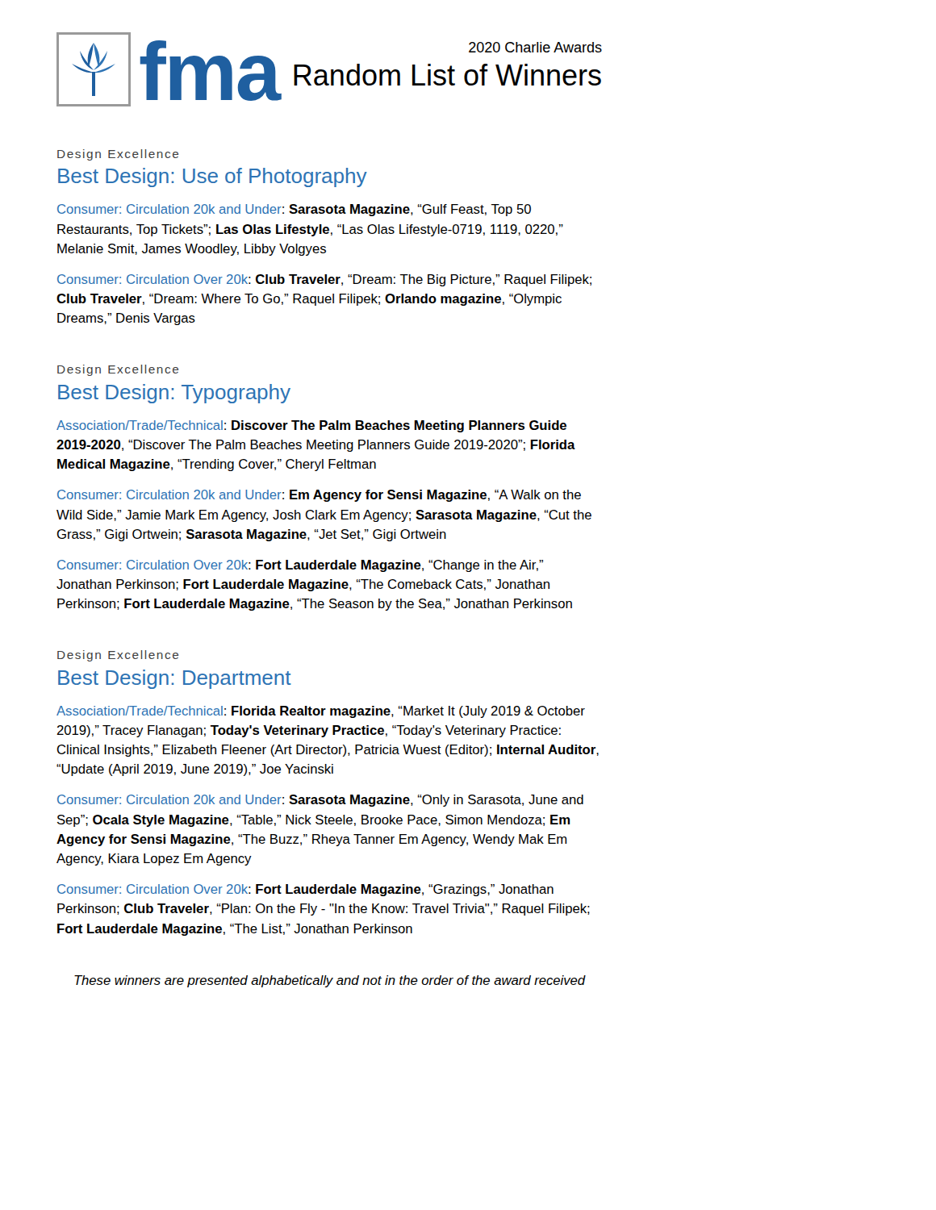fma
2020 Charlie Awards
Random List of Winners
Design Excellence
Best Design: Use of Photography
Consumer: Circulation 20k and Under: Sarasota Magazine, “Gulf Feast, Top 50 Restaurants, Top Tickets”; Las Olas Lifestyle, “Las Olas Lifestyle-0719, 1119, 0220,” Melanie Smit, James Woodley, Libby Volgyes
Consumer: Circulation Over 20k: Club Traveler, “Dream: The Big Picture,” Raquel Filipek; Club Traveler, “Dream: Where To Go,” Raquel Filipek; Orlando magazine, “Olympic Dreams,” Denis Vargas
Design Excellence
Best Design: Typography
Association/Trade/Technical: Discover The Palm Beaches Meeting Planners Guide 2019-2020, “Discover The Palm Beaches Meeting Planners Guide 2019-2020”; Florida Medical Magazine, “Trending Cover,” Cheryl Feltman
Consumer: Circulation 20k and Under: Em Agency for Sensi Magazine, “A Walk on the Wild Side,” Jamie Mark Em Agency, Josh Clark Em Agency; Sarasota Magazine, “Cut the Grass,” Gigi Ortwein; Sarasota Magazine, “Jet Set,” Gigi Ortwein
Consumer: Circulation Over 20k: Fort Lauderdale Magazine, “Change in the Air,” Jonathan Perkinson; Fort Lauderdale Magazine, “The Comeback Cats,” Jonathan Perkinson; Fort Lauderdale Magazine, “The Season by the Sea,” Jonathan Perkinson
Design Excellence
Best Design: Department
Association/Trade/Technical: Florida Realtor magazine, “Market It (July 2019 & October 2019),” Tracey Flanagan; Today's Veterinary Practice, “Today's Veterinary Practice: Clinical Insights,” Elizabeth Fleener (Art Director), Patricia Wuest (Editor); Internal Auditor, “Update (April 2019, June 2019),” Joe Yacinski
Consumer: Circulation 20k and Under: Sarasota Magazine, “Only in Sarasota, June and Sep”; Ocala Style Magazine, “Table,” Nick Steele, Brooke Pace, Simon Mendoza; Em Agency for Sensi Magazine, “The Buzz,” Rheya Tanner Em Agency, Wendy Mak Em Agency, Kiara Lopez Em Agency
Consumer: Circulation Over 20k: Fort Lauderdale Magazine, “Grazings,” Jonathan Perkinson; Club Traveler, “Plan: On the Fly - "In the Know: Travel Trivia",” Raquel Filipek; Fort Lauderdale Magazine, “The List,” Jonathan Perkinson
These winners are presented alphabetically and not in the order of the award received